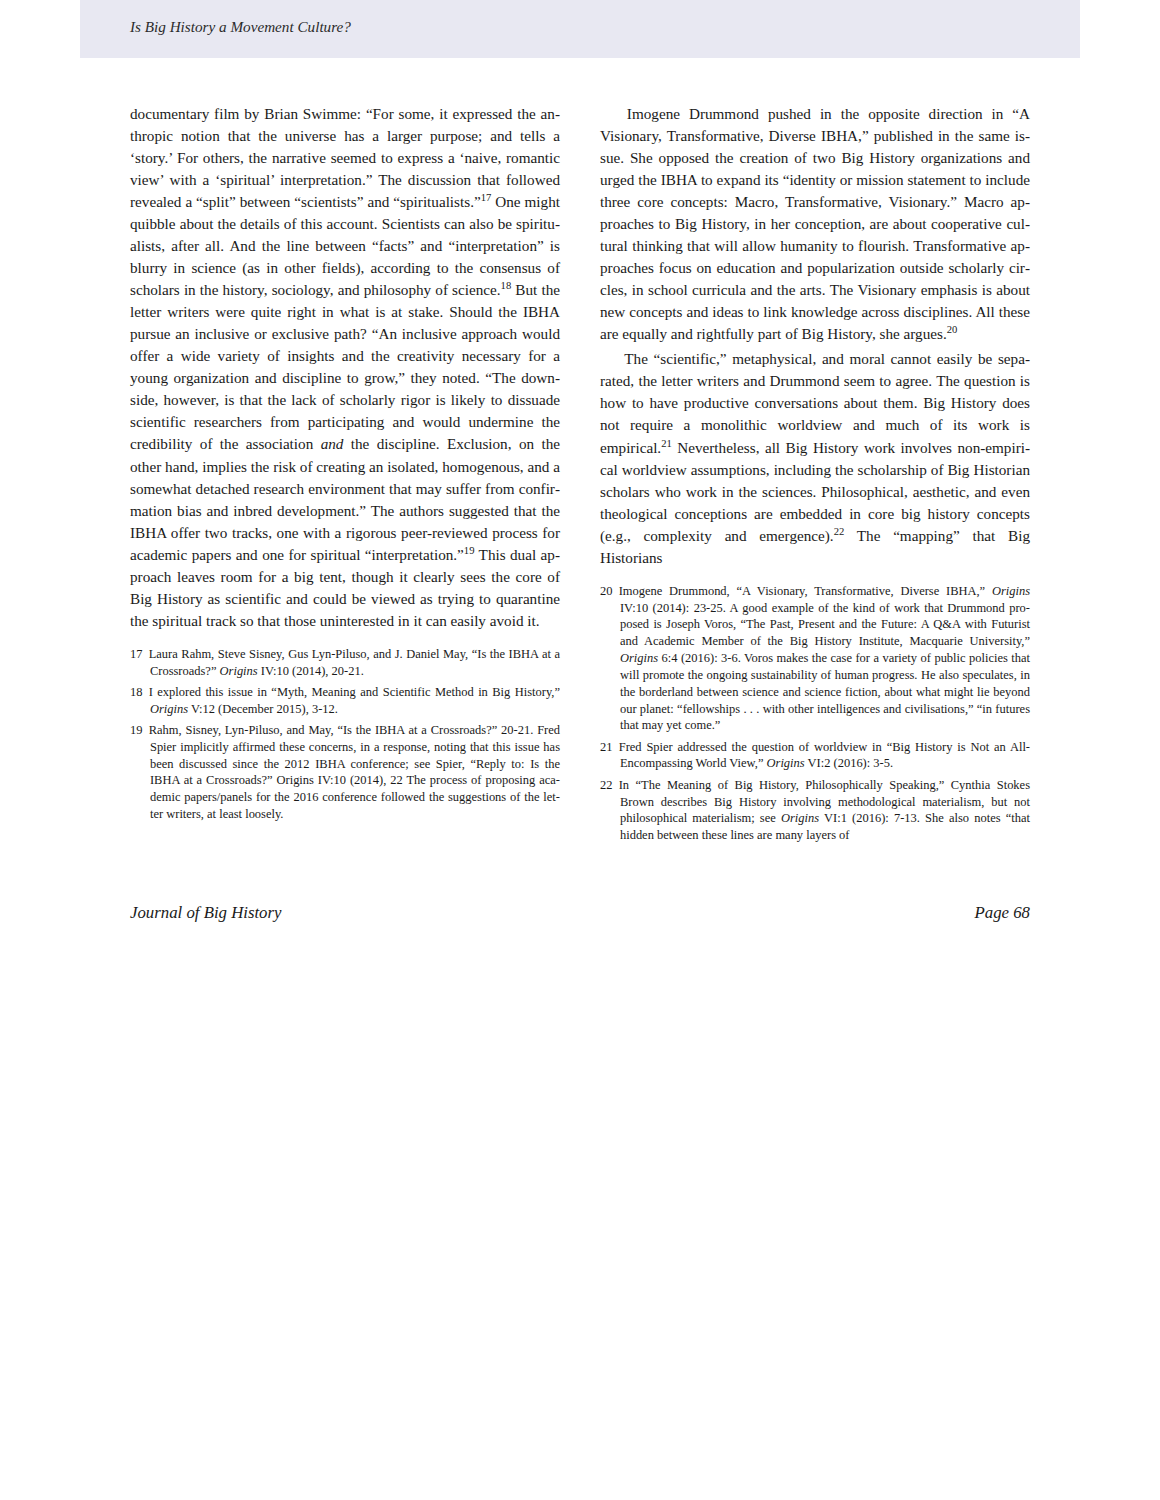Is Big History a Movement Culture?
documentary film by Brian Swimme: “For some, it expressed the anthropic notion that the universe has a larger purpose; and tells a ‘story.’ For others, the narrative seemed to express a ‘naive, romantic view’ with a ‘spiritual’ interpretation.” The discussion that followed revealed a “split” between “scientists” and “spiritualists.”17 One might quibble about the details of this account. Scientists can also be spiritualists, after all. And the line between “facts” and “interpretation” is blurry in science (as in other fields), according to the consensus of scholars in the history, sociology, and philosophy of science.18 But the letter writers were quite right in what is at stake. Should the IBHA pursue an inclusive or exclusive path? “An inclusive approach would offer a wide variety of insights and the creativity necessary for a young organization and discipline to grow,” they noted. “The downside, however, is that the lack of scholarly rigor is likely to dissuade scientific researchers from participating and would undermine the credibility of the association and the discipline. Exclusion, on the other hand, implies the risk of creating an isolated, homogenous, and a somewhat detached research environment that may suffer from confirmation bias and inbred development.” The authors suggested that the IBHA offer two tracks, one with a rigorous peer-reviewed process for academic papers and one for spiritual “interpretation.”19 This dual approach leaves room for a big tent, though it clearly sees the core of Big History as scientific and could be viewed as trying to quarantine the spiritual track so that those uninterested in it can easily avoid it.
17 Laura Rahm, Steve Sisney, Gus Lyn-Piluso, and J. Daniel May, “Is the IBHA at a Crossroads?” Origins IV:10 (2014), 20-21.
18 I explored this issue in “Myth, Meaning and Scientific Method in Big History,” Origins V:12 (December 2015), 3-12.
19 Rahm, Sisney, Lyn-Piluso, and May, “Is the IBHA at a Crossroads?” 20-21. Fred Spier implicitly affirmed these concerns, in a response, noting that this issue has been discussed since the 2012 IBHA conference; see Spier, “Reply to: Is the IBHA at a Crossroads?” Origins IV:10 (2014), 22 The process of proposing academic papers/panels for the 2016 conference followed the suggestions of the letter writers, at least loosely.
Imogene Drummond pushed in the opposite direction in “A Visionary, Transformative, Diverse IBHA,” published in the same issue. She opposed the creation of two Big History organizations and urged the IBHA to expand its “identity or mission statement to include three core concepts: Macro, Transformative, Visionary.” Macro approaches to Big History, in her conception, are about cooperative cultural thinking that will allow humanity to flourish. Transformative approaches focus on education and popularization outside scholarly circles, in school curricula and the arts. The Visionary emphasis is about new concepts and ideas to link knowledge across disciplines. All these are equally and rightfully part of Big History, she argues.20
The “scientific,” metaphysical, and moral cannot easily be separated, the letter writers and Drummond seem to agree. The question is how to have productive conversations about them. Big History does not require a monolithic worldview and much of its work is empirical.21 Nevertheless, all Big History work involves non-empirical worldview assumptions, including the scholarship of Big Historian scholars who work in the sciences. Philosophical, aesthetic, and even theological conceptions are embedded in core big history concepts (e.g., complexity and emergence).22 The “mapping” that Big Historians
20 Imogene Drummond, “A Visionary, Transformative, Diverse IBHA,” Origins IV:10 (2014): 23-25. A good example of the kind of work that Drummond proposed is Joseph Voros, “The Past, Present and the Future: A Q&A with Futurist and Academic Member of the Big History Institute, Macquarie University,” Origins 6:4 (2016): 3-6. Voros makes the case for a variety of public policies that will promote the ongoing sustainability of human progress. He also speculates, in the borderland between science and science fiction, about what might lie beyond our planet: “fellowships . . . with other intelligences and civilisations,” “in futures that may yet come.”
21 Fred Spier addressed the question of worldview in “Big History is Not an All-Encompassing World View,” Origins VI:2 (2016): 3-5.
22 In “The Meaning of Big History, Philosophically Speaking,” Cynthia Stokes Brown describes Big History involving methodological materialism, but not philosophical materialism; see Origins VI:1 (2016): 7-13. She also notes “that hidden between these lines are many layers of
Journal of Big History
Page 68